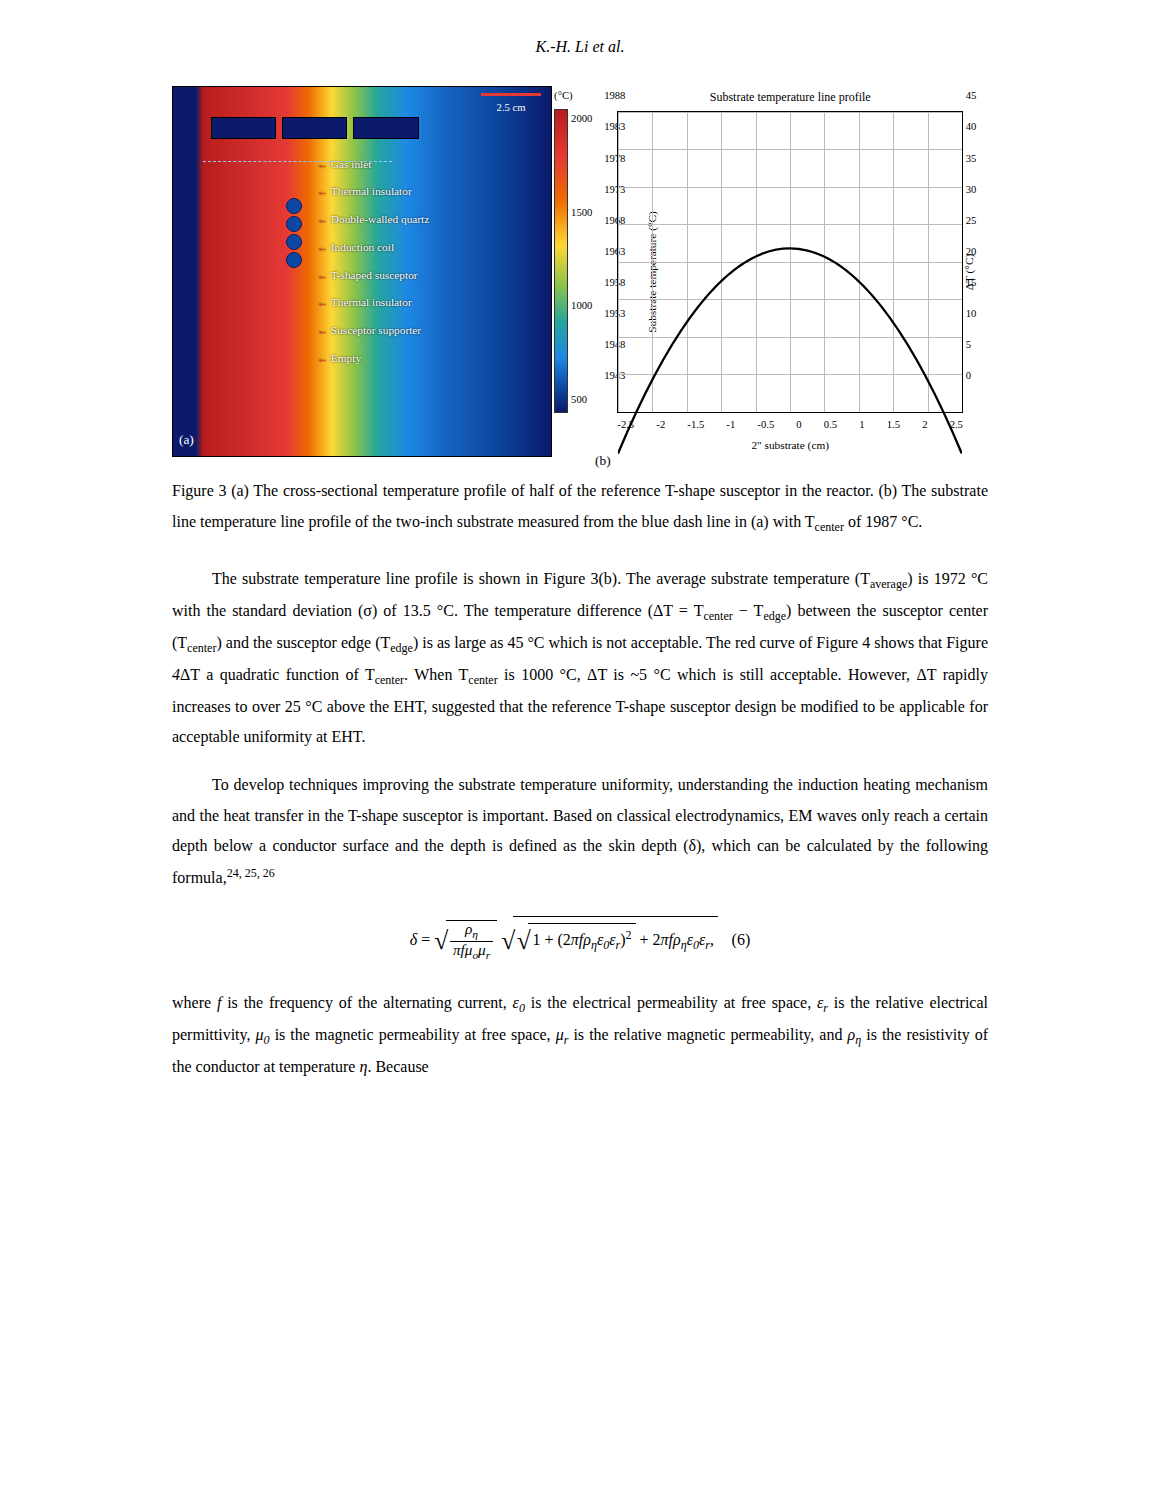K.-H. Li et al.
2.5 cm
Gas inlet Thermal insulator Double-walled quartz Induction coil T-shaped susceptor Thermal insulator Susceptor supporter Empty
(a)
(°C)
2000
1500
1000
500
Substrate temperature line profile
Substrate temperature (°C)
ΔT (°C)
1988
1983
1978
1973
1968
1963
1958
1953
1948
1943
45
40
35
30
25
20
15
10
5
0
-2.5-2-1.5-1-0.500.511.522.5
2" substrate (cm)
(b)
Figure 3 (a) The cross-sectional temperature profile of half of the reference T-shape susceptor in the reactor. (b) The substrate line temperature line profile of the two-inch substrate measured from the blue dash line in (a) with Tcenter of 1987 °C.
The substrate temperature line profile is shown in Figure 3(b). The average substrate temperature (Taverage) is 1972 °C with the standard deviation (σ) of 13.5 °C. The temperature difference (ΔT = Tcenter − Tedge) between the susceptor center (Tcenter) and the susceptor edge (Tedge) is as large as 45 °C which is not acceptable. The red curve of Figure 4 shows that Figure 4 ΔT a quadratic function of Tcenter. When Tcenter is 1000 °C, ΔT is ~5 °C which is still acceptable. However, ΔT rapidly increases to over 25 °C above the EHT, suggested that the reference T-shape susceptor design be modified to be applicable for acceptable uniformity at EHT.
To develop techniques improving the substrate temperature uniformity, understanding the induction heating mechanism and the heat transfer in the T-shape susceptor is important. Based on classical electrodynamics, EM waves only reach a certain depth below a conductor surface and the depth is defined as the skin depth (δ), which can be calculated by the following formula,24, 25, 26
δ = ρη πfμoμr 1 + (2πfρηε0εr)2 + 2πfρηε0εr, (6)
where f is the frequency of the alternating current, ε0 is the electrical permeability at free space, εr is the relative electrical permittivity, μ0 is the magnetic permeability at free space, μr is the relative magnetic permeability, and ρη is the resistivity of the conductor at temperature η. Because